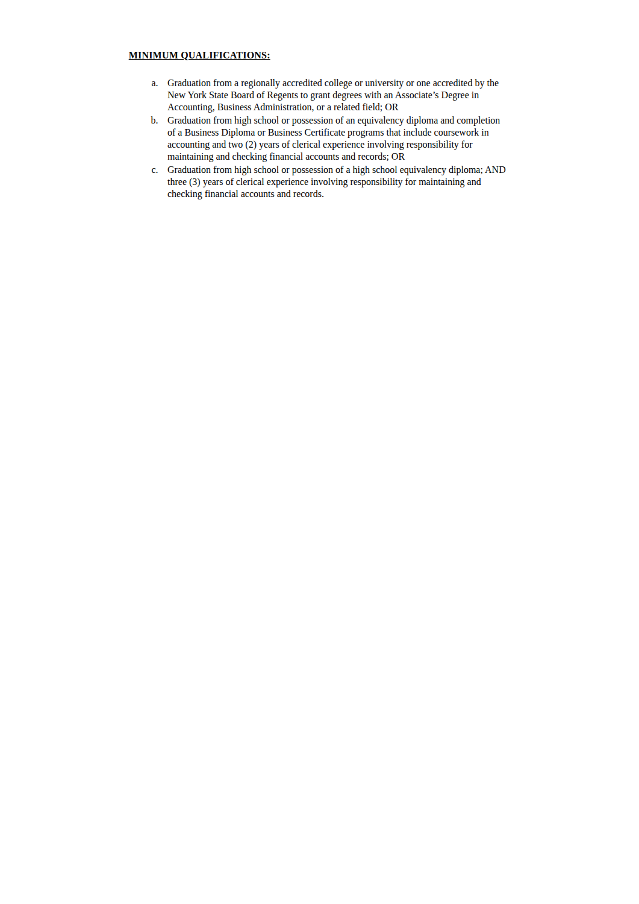MINIMUM QUALIFICATIONS:
Graduation from a regionally accredited college or university or one accredited by the New York State Board of Regents to grant degrees with an Associate’s Degree in Accounting, Business Administration, or a related field; OR
Graduation from high school or possession of an equivalency diploma and completion of a Business Diploma or Business Certificate programs that include coursework in accounting and two (2) years of clerical experience involving responsibility for maintaining and checking financial accounts and records; OR
Graduation from high school or possession of a high school equivalency diploma; AND three (3) years of clerical experience involving responsibility for maintaining and checking financial accounts and records.